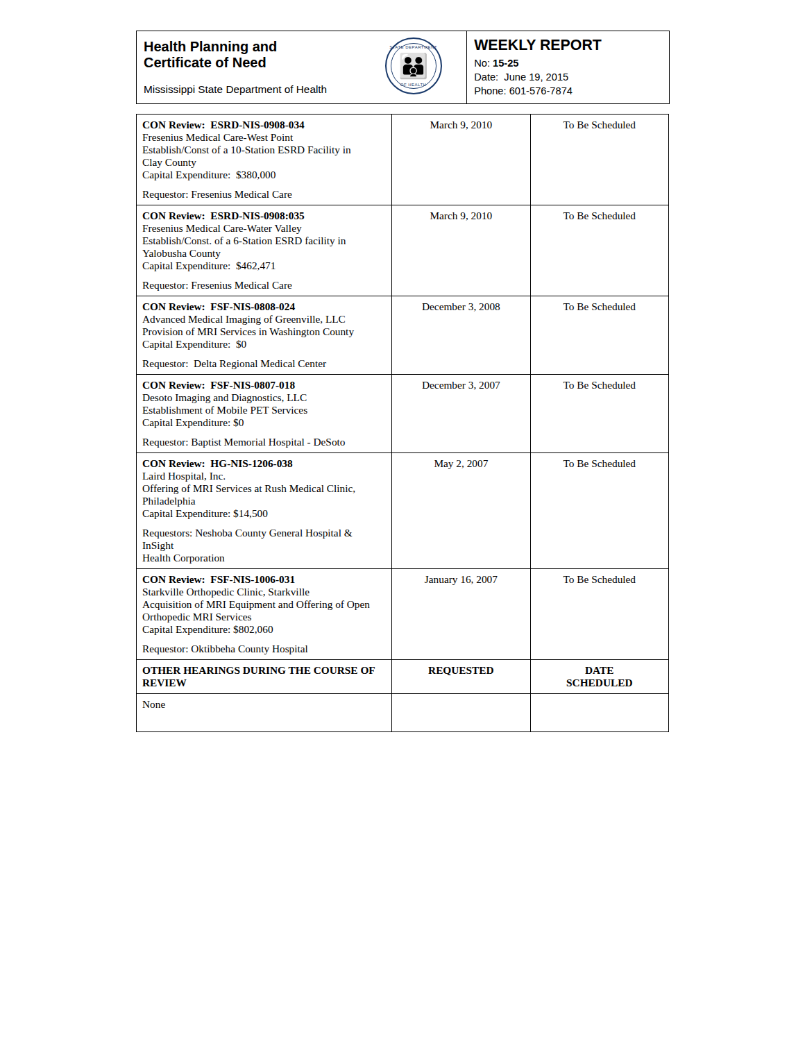Health Planning and
Certificate of Need
Mississippi State Department of Health
STATE DEPARTMENT
👪
OF HEALTH
WEEKLY REPORT
No: 15-25
Date: June 19, 2015
Phone: 601-576-7874
| CON Review: ESRD-NIS-0908-034 Fresenius Medical Care-West Point Establish/Const of a 10-Station ESRD Facility in Clay County Capital Expenditure: $380,000 Requestor: Fresenius Medical Care | March 9, 2010 | To Be Scheduled |
| CON Review: ESRD-NIS-0908:035 Fresenius Medical Care-Water Valley Establish/Const. of a 6-Station ESRD facility in Yalobusha County Capital Expenditure: $462,471 Requestor: Fresenius Medical Care | March 9, 2010 | To Be Scheduled |
| CON Review: FSF-NIS-0808-024 Advanced Medical Imaging of Greenville, LLC Provision of MRI Services in Washington County Capital Expenditure: $0 Requestor: Delta Regional Medical Center | December 3, 2008 | To Be Scheduled |
| CON Review: FSF-NIS-0807-018 Desoto Imaging and Diagnostics, LLC Establishment of Mobile PET Services Capital Expenditure: $0 Requestor: Baptist Memorial Hospital - DeSoto | December 3, 2007 | To Be Scheduled |
| CON Review: HG-NIS-1206-038 Laird Hospital, Inc. Offering of MRI Services at Rush Medical Clinic, Philadelphia Capital Expenditure: $14,500 Requestors: Neshoba County General Hospital & InSight Health Corporation | May 2, 2007 | To Be Scheduled |
| CON Review: FSF-NIS-1006-031 Starkville Orthopedic Clinic, Starkville Acquisition of MRI Equipment and Offering of Open Orthopedic MRI Services Capital Expenditure: $802,060 Requestor: Oktibbeha County Hospital | January 16, 2007 | To Be Scheduled |
| OTHER HEARINGS DURING THE COURSE OF REVIEW | REQUESTED | DATE SCHEDULED |
| None | | |